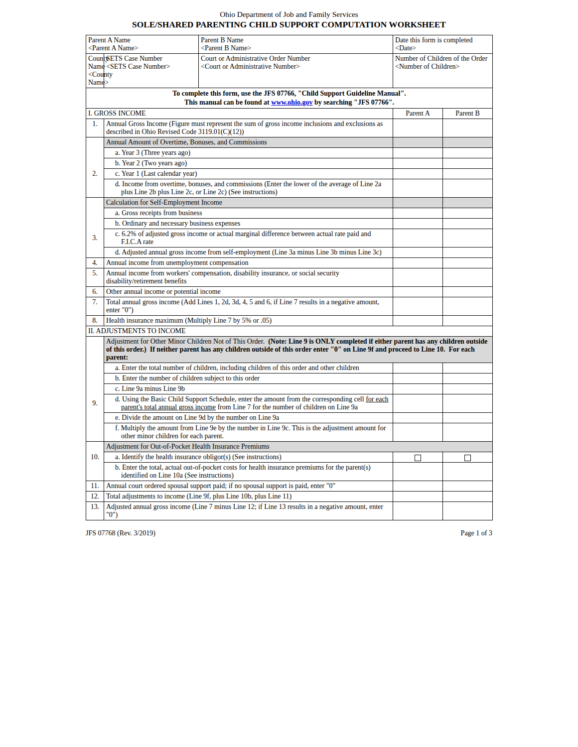Ohio Department of Job and Family Services
SOLE/SHARED PARENTING CHILD SUPPORT COMPUTATION WORKSHEET
| Parent A Name <Parent A Name> | Parent B Name <Parent B Name> | Date this form is completed <Date> |
| County Name <County Name> | SETS Case Number <SETS Case Number> | Court or Administrative Order Number <Court or Administrative Number> | Number of Children of the Order <Number of Children> |
| To complete this form, use the JFS 07766, "Child Support Guideline Manual". This manual can be found at www.ohio.gov by searching "JFS 07766". |
| I. GROSS INCOME | Parent A | Parent B |
| 1. | Annual Gross Income (Figure must represent the sum of gross income inclusions and exclusions as described in Ohio Revised Code 3119.01(C)(12)) | | |
| | Annual Amount of Overtime, Bonuses, and Commissions | | |
| | a. Year 3 (Three years ago) | | |
| | b. Year 2 (Two years ago) | | |
| 2. | c. Year 1 (Last calendar year) | | |
| | d. Income from overtime, bonuses, and commissions (Enter the lower of the average of Line 2a plus Line 2b plus Line 2c, or Line 2c) (See instructions) | | |
| | Calculation for Self-Employment Income | | |
| | a. Gross receipts from business | | |
| | b. Ordinary and necessary business expenses | | |
| 3. | c. 6.2% of adjusted gross income or actual marginal difference between actual rate paid and F.I.C.A rate | | |
| | d. Adjusted annual gross income from self-employment (Line 3a minus Line 3b minus Line 3c) | | |
| 4. | Annual income from unemployment compensation | | |
| 5. | Annual income from workers' compensation, disability insurance, or social security disability/retirement benefits | | |
| 6. | Other annual income or potential income | | |
| 7. | Total annual gross income (Add Lines 1, 2d, 3d, 4, 5 and 6, if Line 7 results in a negative amount, enter "0") | | |
| 8. | Health insurance maximum (Multiply Line 7 by 5% or .05) | | |
| II. ADJUSTMENTS TO INCOME |
| | Adjustment for Other Minor Children Not of This Order. (Note: Line 9 is ONLY completed if either parent has any children outside of this order.) If neither parent has any children outside of this order enter "0" on Line 9f and proceed to Line 10. For each parent: |
| | a. Enter the total number of children, including children of this order and other children | | |
| | b. Enter the number of children subject to this order | | |
| | c. Line 9a minus Line 9b | | |
| 9. | d. Using the Basic Child Support Schedule, enter the amount from the corresponding cell for each parent's total annual gross income from Line 7 for the number of children on Line 9a | | |
| | e. Divide the amount on Line 9d by the number on Line 9a | | |
| | f. Multiply the amount from Line 9e by the number in Line 9c. This is the adjustment amount for other minor children for each parent. | | |
| | Adjustment for Out-of-Pocket Health Insurance Premiums |
| 10. | a. Identify the health insurance obligor(s) (See instructions) | | |
| | b. Enter the total, actual out-of-pocket costs for health insurance premiums for the parent(s) identified on Line 10a (See instructions) | | |
| 11. | Annual court ordered spousal support paid; if no spousal support is paid, enter "0" | | |
| 12. | Total adjustments to income (Line 9f, plus Line 10b, plus Line 11) | | |
| 13. | Adjusted annual gross income (Line 7 minus Line 12; if Line 13 results in a negative amount, enter "0") | | |
JFS 07768 (Rev. 3/2019)
Page 1 of 3